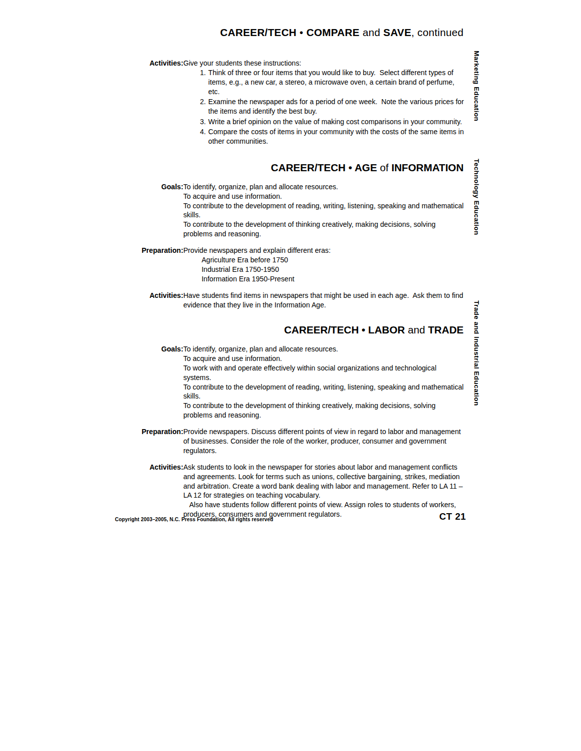CAREER/TECH • COMPARE and SAVE, continued
Marketing Education
Technology Education
Trade and Industrial Education
| Activities: | Give your students these instructions: Think of three or four items that you would like to buy. Select different types of items, e.g., a new car, a stereo, a microwave oven, a certain brand of perfume, etc. Examine the newspaper ads for a period of one week. Note the various prices for the items and identify the best buy. Write a brief opinion on the value of making cost comparisons in your community. Compare the costs of items in your community with the costs of the same items in other communities. |
CAREER/TECH • AGE of INFORMATION
| Goals: | To identify, organize, plan and allocate resources. To acquire and use information. To contribute to the development of reading, writing, listening, speaking and mathematical skills. To contribute to the development of thinking creatively, making decisions, solving problems and reasoning. |
| Preparation: | Provide newspapers and explain different eras: Agriculture Era before 1750 Industrial Era 1750-1950 Information Era 1950-Present |
| Activities: | Have students find items in newspapers that might be used in each age. Ask them to find evidence that they live in the Information Age. |
CAREER/TECH • LABOR and TRADE
| Goals: | To identify, organize, plan and allocate resources. To acquire and use information. To work with and operate effectively within social organizations and technological systems. To contribute to the development of reading, writing, listening, speaking and mathematical skills. To contribute to the development of thinking creatively, making decisions, solving problems and reasoning. |
| Preparation: | Provide newspapers. Discuss different points of view in regard to labor and management of businesses. Consider the role of the worker, producer, consumer and government regulators. |
| Activities: | Ask students to look in the newspaper for stories about labor and management conflicts and agreements. Look for terms such as unions, collective bargaining, strikes, mediation and arbitration. Create a word bank dealing with labor and management. Refer to LA 11 – LA 12 for strategies on teaching vocabulary. Also have students follow different points of view. Assign roles to students of workers, producers, consumers and government regulators. |
Copyright 2003–2005, N.C. Press Foundation, All rights reserved
CT 21